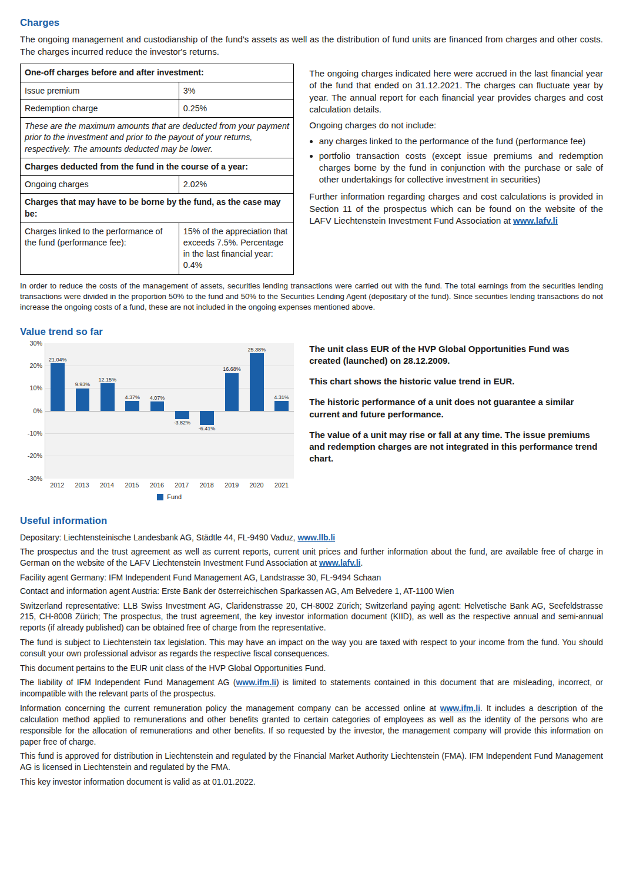Charges
The ongoing management and custodianship of the fund's assets as well as the distribution of fund units are financed from charges and other costs. The charges incurred reduce the investor's returns.
| One-off charges before and after investment: |
| --- |
| Issue premium | 3% |
| Redemption charge | 0.25% |
| These are the maximum amounts that are deducted from your payment prior to the investment and prior to the payout of your returns, respectively. The amounts deducted may be lower. |
| Charges deducted from the fund in the course of a year: |
| Ongoing charges | 2.02% |
| Charges that may have to be borne by the fund, as the case may be: |
| Charges linked to the performance of the fund (performance fee): | 15% of the appreciation that exceeds 7.5%. Percentage in the last financial year: 0.4% |
The ongoing charges indicated here were accrued in the last financial year of the fund that ended on 31.12.2021. The charges can fluctuate year by year. The annual report for each financial year provides charges and cost calculation details.
Ongoing charges do not include:
any charges linked to the performance of the fund (performance fee)
portfolio transaction costs (except issue premiums and redemption charges borne by the fund in conjunction with the purchase or sale of other undertakings for collective investment in securities)
Further information regarding charges and cost calculations is provided in Section 11 of the prospectus which can be found on the website of the LAFV Liechtenstein Investment Fund Association at www.lafv.li
In order to reduce the costs of the management of assets, securities lending transactions were carried out with the fund. The total earnings from the securities lending transactions were divided in the proportion 50% to the fund and 50% to the Securities Lending Agent (depositary of the fund). Since securities lending transactions do not increase the ongoing costs of a fund, these are not included in the ongoing expenses mentioned above.
Value trend so far
30% 20% 10% 0% -10% -20% -30%
21.04%
9.93%
12.15%
4.37%
4.07%
-3.82%
-6.41%
16.68%
25.38%
4.31%
2012
2013
2014
2015
2016
2017
2018
2019
2020
2021
Fund
The unit class EUR of the HVP Global Opportunities Fund was created (launched) on 28.12.2009.
This chart shows the historic value trend in EUR.
The historic performance of a unit does not guarantee a similar current and future performance.
The value of a unit may rise or fall at any time. The issue premiums and redemption charges are not integrated in this performance trend chart.
Useful information
Depositary: Liechtensteinische Landesbank AG, Städtle 44, FL-9490 Vaduz, www.llb.li
The prospectus and the trust agreement as well as current reports, current unit prices and further information about the fund, are available free of charge in German on the website of the LAFV Liechtenstein Investment Fund Association at www.lafv.li.
Facility agent Germany: IFM Independent Fund Management AG, Landstrasse 30, FL-9494 Schaan
Contact and information agent Austria: Erste Bank der österreichischen Sparkassen AG, Am Belvedere 1, AT-1100 Wien
Switzerland representative: LLB Swiss Investment AG, Claridenstrasse 20, CH-8002 Zürich; Switzerland paying agent: Helvetische Bank AG, Seefeldstrasse 215, CH-8008 Zürich; The prospectus, the trust agreement, the key investor information document (KIID), as well as the respective annual and semi-annual reports (if already published) can be obtained free of charge from the representative.
The fund is subject to Liechtenstein tax legislation. This may have an impact on the way you are taxed with respect to your income from the fund. You should consult your own professional advisor as regards the respective fiscal consequences.
This document pertains to the EUR unit class of the HVP Global Opportunities Fund.
The liability of IFM Independent Fund Management AG (www.ifm.li) is limited to statements contained in this document that are misleading, incorrect, or incompatible with the relevant parts of the prospectus.
Information concerning the current remuneration policy the management company can be accessed online at www.ifm.li. It includes a description of the calculation method applied to remunerations and other benefits granted to certain categories of employees as well as the identity of the persons who are responsible for the allocation of remunerations and other benefits. If so requested by the investor, the management company will provide this information on paper free of charge.
This fund is approved for distribution in Liechtenstein and regulated by the Financial Market Authority Liechtenstein (FMA). IFM Independent Fund Management AG is licensed in Liechtenstein and regulated by the FMA.
This key investor information document is valid as at 01.01.2022.